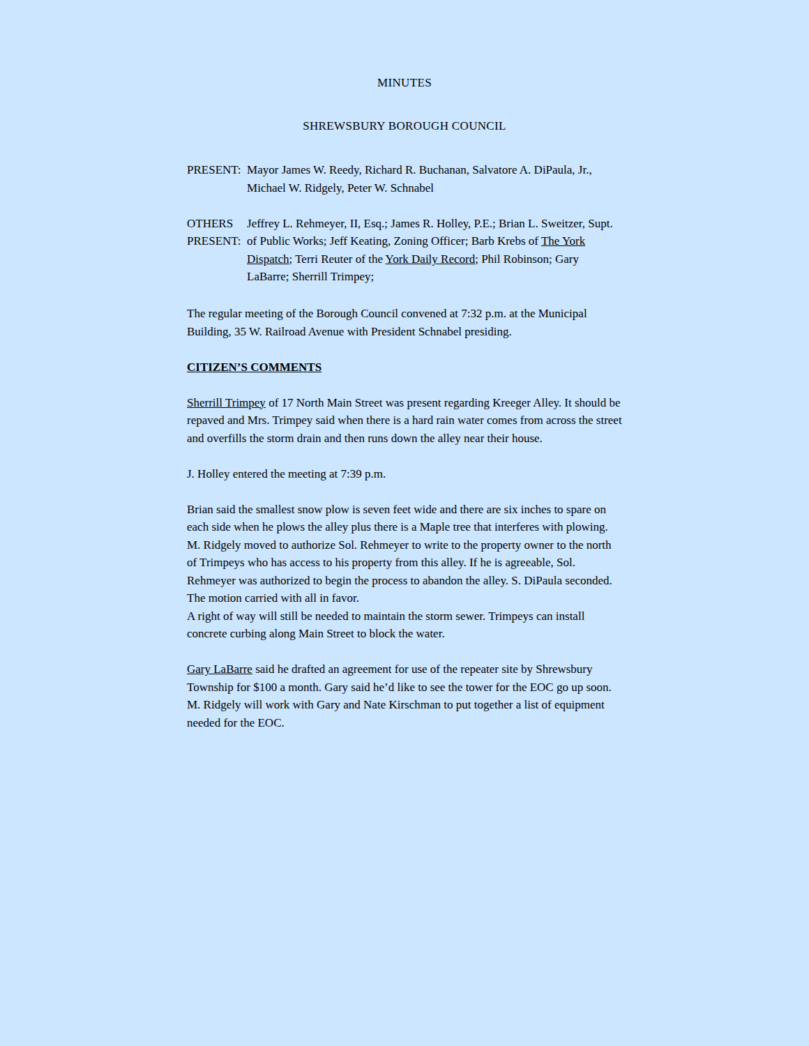MINUTES
SHREWSBURY BOROUGH COUNCIL
| PRESENT: | Mayor James W. Reedy, Richard R. Buchanan, Salvatore A. DiPaula, Jr., Michael W. Ridgely, Peter W. Schnabel |
| OTHERS PRESENT: | Jeffrey L. Rehmeyer, II, Esq.; James R. Holley, P.E.; Brian L. Sweitzer, Supt. of Public Works; Jeff Keating, Zoning Officer; Barb Krebs of The York Dispatch ; Terri Reuter of the York Daily Record ; Phil Robinson; Gary LaBarre; Sherrill Trimpey; |
The regular meeting of the Borough Council convened at 7:32 p.m. at the Municipal Building, 35 W. Railroad Avenue with President Schnabel presiding.
CITIZEN’S COMMENTS
Sherrill Trimpey of 17 North Main Street was present regarding Kreeger Alley. It should be repaved and Mrs. Trimpey said when there is a hard rain water comes from across the street and overfills the storm drain and then runs down the alley near their house.
J. Holley entered the meeting at 7:39 p.m.
Brian said the smallest snow plow is seven feet wide and there are six inches to spare on each side when he plows the alley plus there is a Maple tree that interferes with plowing.
M. Ridgely moved to authorize Sol. Rehmeyer to write to the property owner to the north of Trimpeys who has access to his property from this alley. If he is agreeable, Sol. Rehmeyer was authorized to begin the process to abandon the alley. S. DiPaula seconded. The motion carried with all in favor.
A right of way will still be needed to maintain the storm sewer. Trimpeys can install concrete curbing along Main Street to block the water.
Gary LaBarre said he drafted an agreement for use of the repeater site by Shrewsbury Township for $100 a month. Gary said he’d like to see the tower for the EOC go up soon. M. Ridgely will work with Gary and Nate Kirschman to put together a list of equipment needed for the EOC.